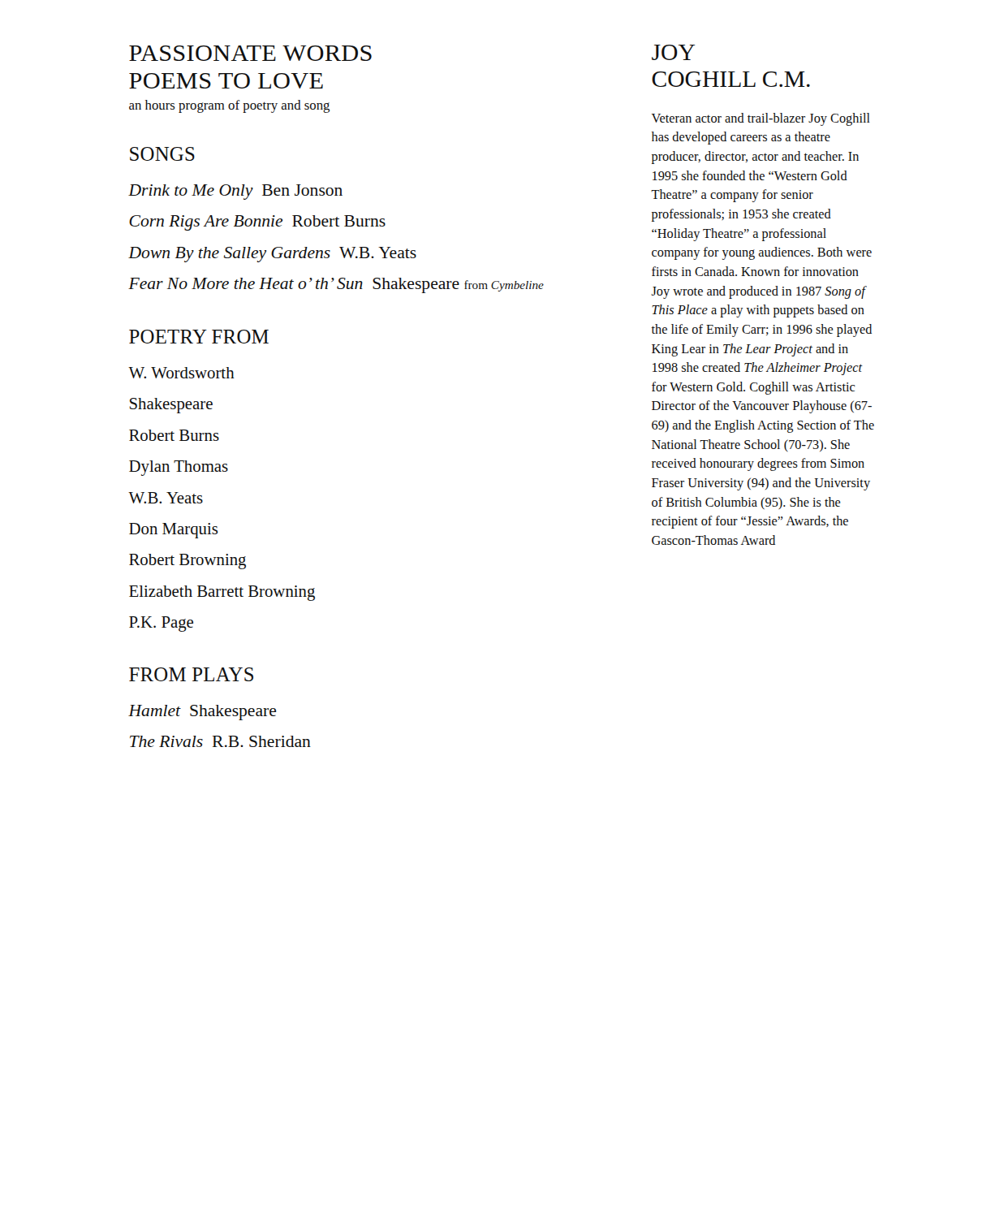PASSIONATE WORDS POEMS TO LOVE
an hours program of poetry and song
SONGS
Drink to Me Only Ben Jonson
Corn Rigs Are Bonnie Robert Burns
Down By the Salley Gardens W.B. Yeats
Fear No More the Heat o’ th’ Sun Shakespeare from Cymbeline
POETRY FROM
W. Wordsworth
Shakespeare
Robert Burns
Dylan Thomas
W.B. Yeats
Don Marquis
Robert Browning
Elizabeth Barrett Browning
P.K. Page
FROM PLAYS
Hamlet Shakespeare
The Rivals R.B. Sheridan
JOY COGHILL C.M.
Veteran actor and trail-blazer Joy Coghill has developed careers as a theatre producer, director, actor and teacher. In 1995 she founded the “Western Gold Theatre” a company for senior professionals; in 1953 she created “Holiday Theatre” a professional company for young audiences. Both were firsts in Canada. Known for innovation Joy wrote and produced in 1987 Song of This Place a play with puppets based on the life of Emily Carr; in 1996 she played King Lear in The Lear Project and in 1998 she created The Alzheimer Project for Western Gold. Coghill was Artistic Director of the Vancouver Playhouse (67-69) and the English Acting Section of The National Theatre School (70-73). She received honourary degrees from Simon Fraser University (94) and the University of British Columbia (95). She is the recipient of four “Jessie” Awards, the Gascon-Thomas Award